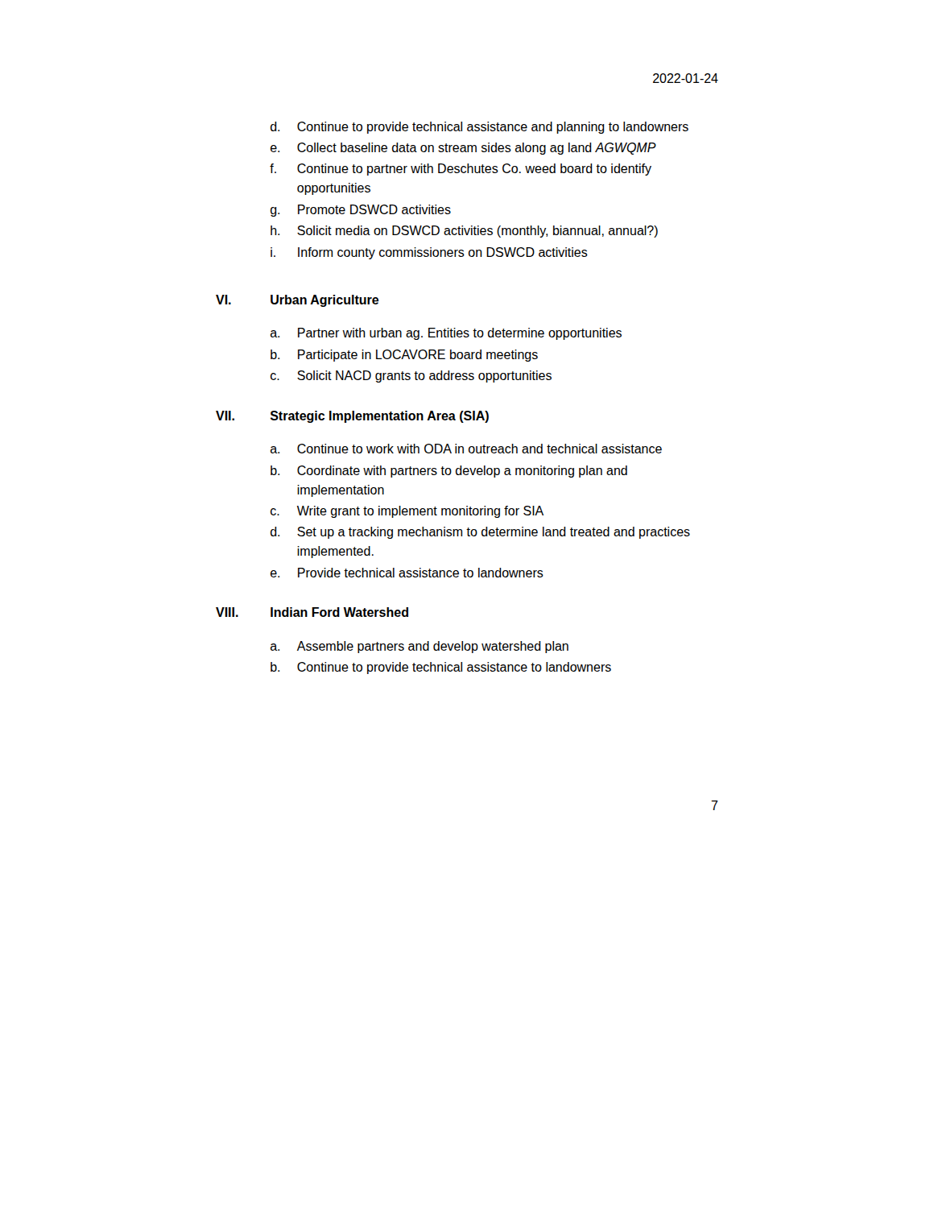2022-01-24
d. Continue to provide technical assistance and planning to landowners
e. Collect baseline data on stream sides along ag land AGWQMP
f. Continue to partner with Deschutes Co. weed board to identify opportunities
g. Promote DSWCD activities
h. Solicit media on DSWCD activities (monthly, biannual, annual?)
i. Inform county commissioners on DSWCD activities
VI. Urban Agriculture
a. Partner with urban ag. Entities to determine opportunities
b. Participate in LOCAVORE board meetings
c. Solicit NACD grants to address opportunities
VII. Strategic Implementation Area (SIA)
a. Continue to work with ODA in outreach and technical assistance
b. Coordinate with partners to develop a monitoring plan and implementation
c. Write grant to implement monitoring for SIA
d. Set up a tracking mechanism to determine land treated and practices implemented.
e. Provide technical assistance to landowners
VIII. Indian Ford Watershed
a. Assemble partners and develop watershed plan
b. Continue to provide technical assistance to landowners
7